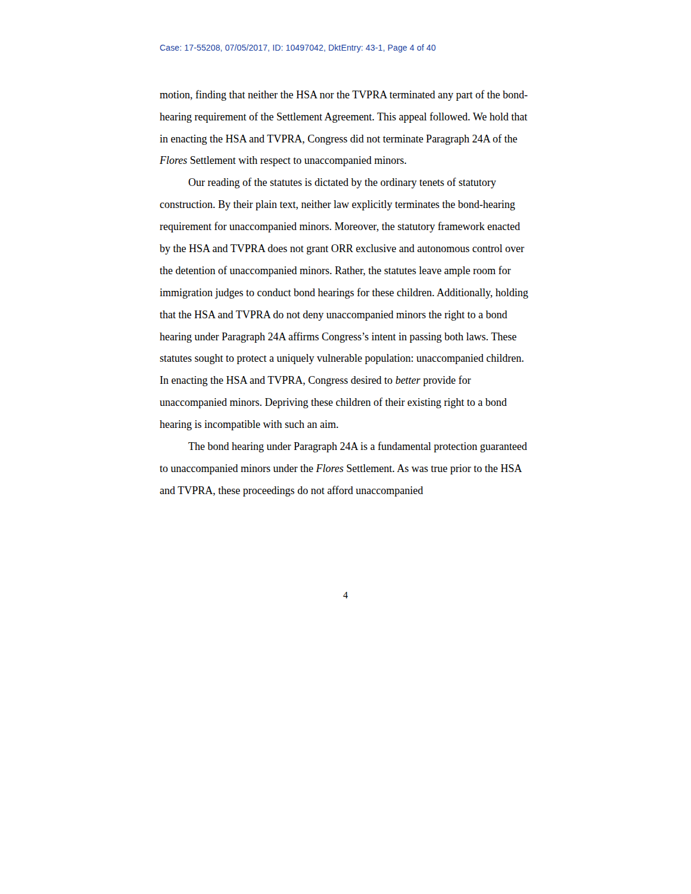Case: 17-55208, 07/05/2017, ID: 10497042, DktEntry: 43-1, Page 4 of 40
motion, finding that neither the HSA nor the TVPRA terminated any part of the bond-hearing requirement of the Settlement Agreement. This appeal followed. We hold that in enacting the HSA and TVPRA, Congress did not terminate Paragraph 24A of the Flores Settlement with respect to unaccompanied minors.
Our reading of the statutes is dictated by the ordinary tenets of statutory construction. By their plain text, neither law explicitly terminates the bond-hearing requirement for unaccompanied minors. Moreover, the statutory framework enacted by the HSA and TVPRA does not grant ORR exclusive and autonomous control over the detention of unaccompanied minors. Rather, the statutes leave ample room for immigration judges to conduct bond hearings for these children. Additionally, holding that the HSA and TVPRA do not deny unaccompanied minors the right to a bond hearing under Paragraph 24A affirms Congress’s intent in passing both laws. These statutes sought to protect a uniquely vulnerable population: unaccompanied children. In enacting the HSA and TVPRA, Congress desired to better provide for unaccompanied minors. Depriving these children of their existing right to a bond hearing is incompatible with such an aim.
The bond hearing under Paragraph 24A is a fundamental protection guaranteed to unaccompanied minors under the Flores Settlement. As was true prior to the HSA and TVPRA, these proceedings do not afford unaccompanied
4